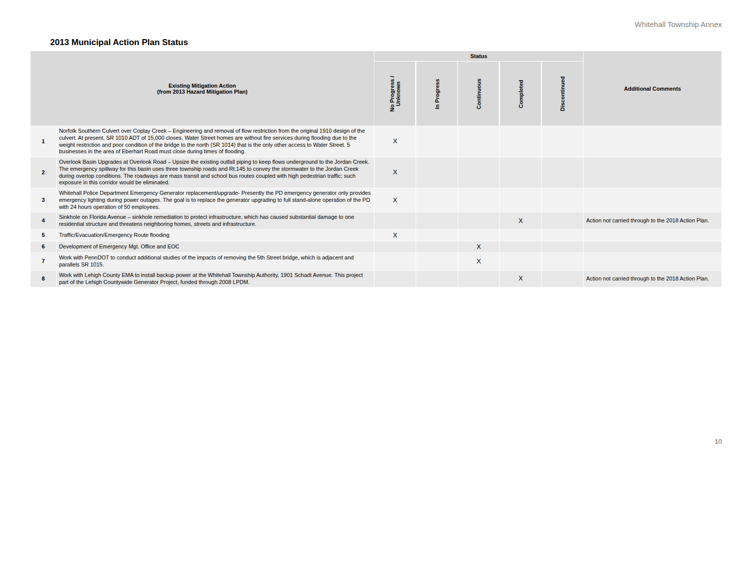Whitehall Township Annex
2013 Municipal Action Plan Status
| Existing Mitigation Action (from 2013 Hazard Mitigation Plan) | Status | Additional Comments |
| --- | --- | --- |
| No Progress / Unknown | In Progress | Continuous | Completed | Discontinued |
| 1 | Norfolk Southern Culvert over Coplay Creek – Engineering and removal of flow restriction from the original 1910 design of the culvert. At present, SR 1010 ADT of 15,000 closes. Water Street homes are without fire services during flooding due to the weight restriction and poor condition of the bridge to the north (SR 1014) that is the only other access to Water Street. 5 businesses in the area of Eberhart Road must close during times of flooding. | X | | | | | |
| 2 | Overlook Basin Upgrades at Overlook Road – Upsize the existing outfall piping to keep flows underground to the Jordan Creek. The emergency spillway for this basin uses three township roads and Rt.145 to convey the stormwater to the Jordan Creek during overtop conditions. The roadways are mass transit and school bus routes coupled with high pedestrian traffic; such exposure in this corridor would be eliminated. | X | | | | | |
| 3 | Whitehall Police Department Emergency Generator replacement/upgrade- Presently the PD emergency generator only provides emergency lighting during power outages. The goal is to replace the generator upgrading to full stand-alone operation of the PD with 24 hours operation of 50 employees. | X | | | | | |
| 4 | Sinkhole on Florida Avenue – sinkhole remediation to protect infrastructure, which has caused substantial damage to one residential structure and threatens neighboring homes, streets and infrastructure. | | | | X | | Action not carried through to the 2018 Action Plan. |
| 5 | Traffic/Evacuation/Emergency Route flooding | X | | | | | |
| 6 | Development of Emergency Mgt. Office and EOC | | | X | | | |
| 7 | Work with PennDOT to conduct additional studies of the impacts of removing the 5th Street bridge, which is adjacent and parallels SR 1015. | | | X | | | |
| 8 | Work with Lehigh County EMA to install backup power at the Whitehall Township Authority, 1901 Schadt Avenue. This project part of the Lehigh Countywide Generator Project, funded through 2008 LPDM. | | | | X | | Action not carried through to the 2018 Action Plan. |
10